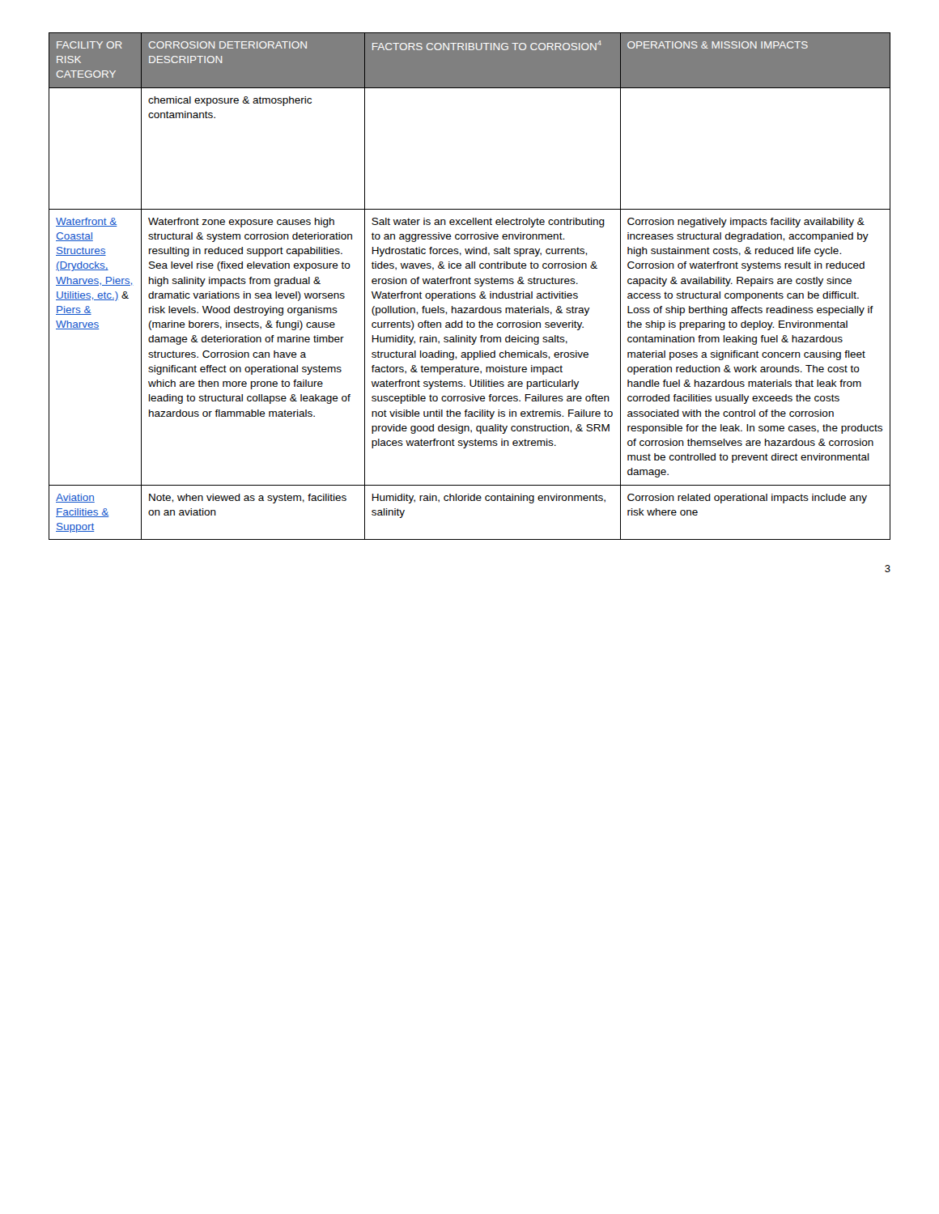| Facility or Risk Category | Corrosion Deterioration Description | Factors Contributing to Corrosion 4 | Operations & Mission Impacts |
| --- | --- | --- | --- |
| | chemical exposure & atmospheric contaminants. | | |
| Waterfront & Coastal Structures (Drydocks, Wharves, Piers, Utilities, etc.) & Piers & Wharves | Waterfront zone exposure causes high structural & system corrosion deterioration resulting in reduced support capabilities. Sea level rise (fixed elevation exposure to high salinity impacts from gradual & dramatic variations in sea level) worsens risk levels. Wood destroying organisms (marine borers, insects, & fungi) cause damage & deterioration of marine timber structures. Corrosion can have a significant effect on operational systems which are then more prone to failure leading to structural collapse & leakage of hazardous or flammable materials. | Salt water is an excellent electrolyte contributing to an aggressive corrosive environment. Hydrostatic forces, wind, salt spray, currents, tides, waves, & ice all contribute to corrosion & erosion of waterfront systems & structures. Waterfront operations & industrial activities (pollution, fuels, hazardous materials, & stray currents) often add to the corrosion severity. Humidity, rain, salinity from deicing salts, structural loading, applied chemicals, erosive factors, & temperature, moisture impact waterfront systems. Utilities are particularly susceptible to corrosive forces. Failures are often not visible until the facility is in extremis. Failure to provide good design, quality construction, & SRM places waterfront systems in extremis. | Corrosion negatively impacts facility availability & increases structural degradation, accompanied by high sustainment costs, & reduced life cycle. Corrosion of waterfront systems result in reduced capacity & availability. Repairs are costly since access to structural components can be difficult. Loss of ship berthing affects readiness especially if the ship is preparing to deploy. Environmental contamination from leaking fuel & hazardous material poses a significant concern causing fleet operation reduction & work arounds. The cost to handle fuel & hazardous materials that leak from corroded facilities usually exceeds the costs associated with the control of the corrosion responsible for the leak. In some cases, the products of corrosion themselves are hazardous & corrosion must be controlled to prevent direct environmental damage. |
| Aviation Facilities & Support | Note, when viewed as a system, facilities on an aviation | Humidity, rain, chloride containing environments, salinity | Corrosion related operational impacts include any risk where one |
3